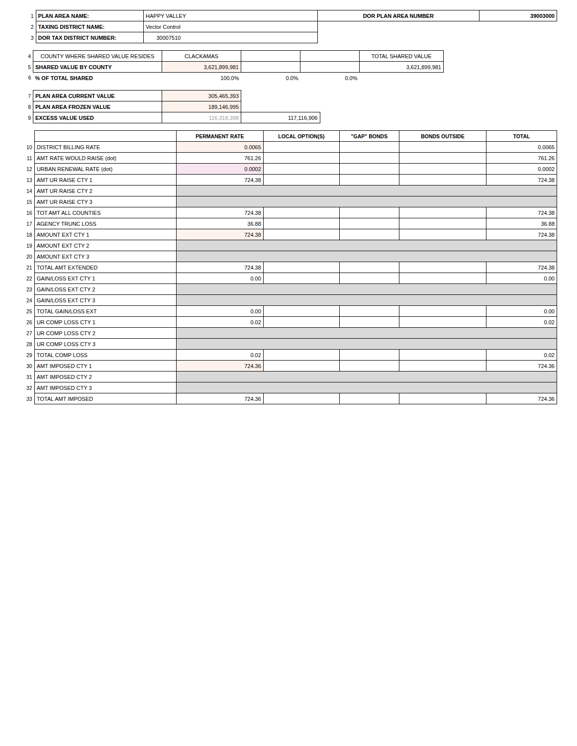| 1 | PLAN AREA NAME: | HAPPY VALLEY | DOR PLAN AREA NUMBER | 39003000 |
| 2 | TAXING DISTRICT NAME: | Vector Control | | |
| 3 | DOR TAX DISTRICT NUMBER: | 30007510 | | |
| 4 | COUNTY WHERE SHARED VALUE RESIDES | CLACKAMAS | | | TOTAL SHARED VALUE | |
| 5 | SHARED VALUE BY COUNTY | 3,621,899,981 | | | 3,621,899,981 | |
| 6 | % OF TOTAL SHARED | 100.0% | 0.0% | 0.0% | | |
| 7 | PLAN AREA CURRENT VALUE | 305,465,393 | | |
| 8 | PLAN AREA FROZEN VALUE | 189,146,995 | | |
| 9 | EXCESS VALUE USED | 116,318,398 | 117,116,906 | |
| | | PERMANENT RATE | LOCAL OPTION(S) | "GAP" BONDS | BONDS OUTSIDE | TOTAL |
| 10 | DISTRICT BILLING RATE | 0.0065 | | | | 0.0065 |
| 11 | AMT RATE WOULD RAISE (dot) | 761.26 | | | | 761.26 |
| 12 | URBAN RENEWAL RATE (dot) | 0.0002 | | | | 0.0002 |
| 13 | AMT UR RAISE CTY 1 | 724.38 | | | | 724.38 |
| 14 | AMT UR RAISE CTY 2 | |
| 15 | AMT UR RAISE CTY 3 | |
| 16 | TOT AMT ALL COUNTIES | 724.38 | | | | 724.38 |
| 17 | AGENCY TRUNC LOSS | 36.88 | | | | 36.88 |
| 18 | AMOUNT EXT CTY 1 | 724.38 | | | | 724.38 |
| 19 | AMOUNT EXT CTY 2 | |
| 20 | AMOUNT EXT CTY 3 | |
| 21 | TOTAL AMT EXTENDED | 724.38 | | | | 724.38 |
| 22 | GAIN/LOSS EXT CTY 1 | 0.00 | | | | 0.00 |
| 23 | GAIN/LOSS EXT CTY 2 | |
| 24 | GAIN/LOSS EXT CTY 3 | |
| 25 | TOTAL GAIN/LOSS EXT | 0.00 | | | | 0.00 |
| 26 | UR COMP LOSS CTY 1 | 0.02 | | | | 0.02 |
| 27 | UR COMP LOSS CTY 2 | |
| 28 | UR COMP LOSS CTY 3 | |
| 29 | TOTAL COMP LOSS | 0.02 | | | | 0.02 |
| 30 | AMT IMPOSED CTY 1 | 724.36 | | | | 724.36 |
| 31 | AMT IMPOSED CTY 2 | |
| 32 | AMT IMPOSED CTY 3 | |
| 33 | TOTAL AMT IMPOSED | 724.36 | | | | 724.36 |